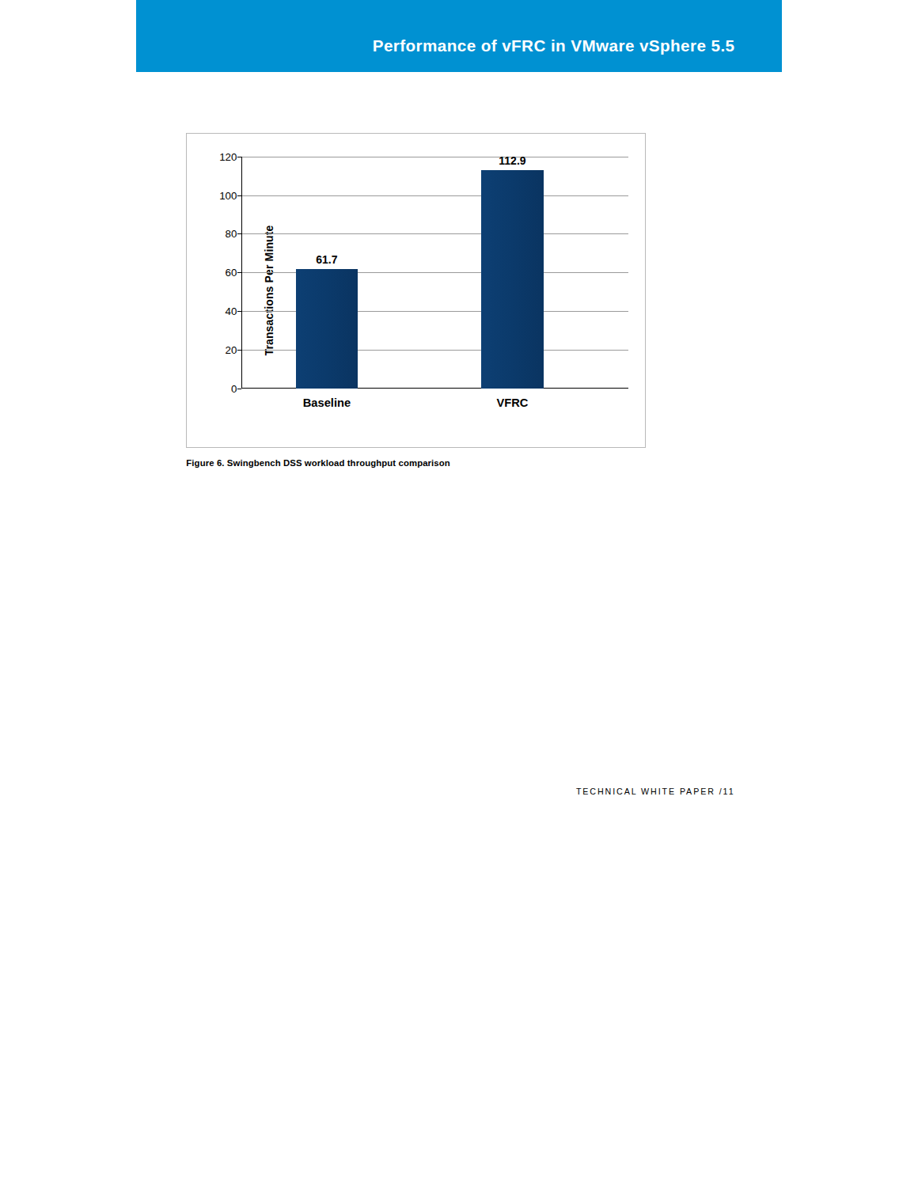Performance of vFRC in VMware vSphere 5.5
Transactions Per Minute
120
100
80
60
40
20
0
61.7
112.9
Baseline
VFRC
Figure 6. Swingbench DSS workload throughput comparison
TECHNICAL WHITE PAPER /11